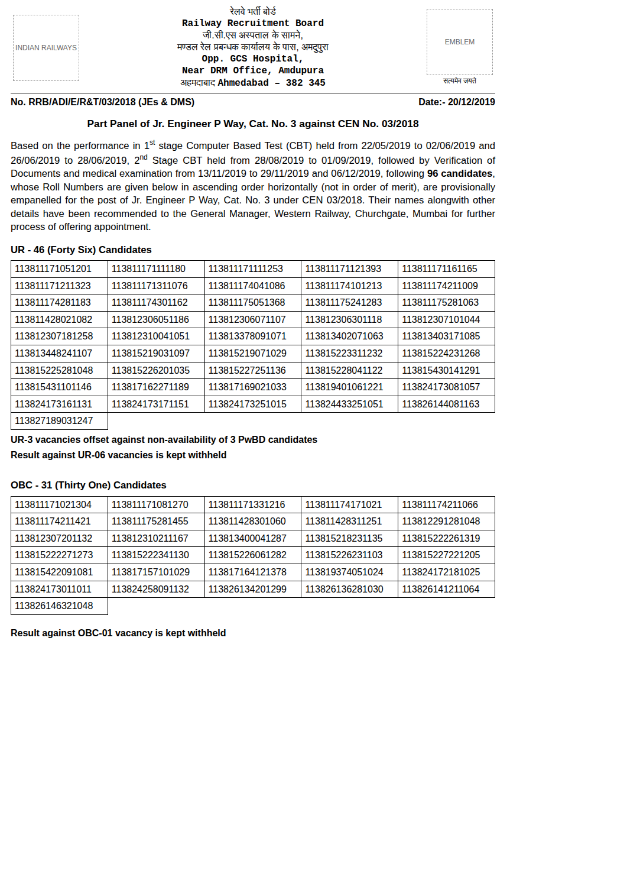INDIAN RAILWAYS
रेलवे भर्ती बोर्ड
Railway Recruitment Board
जी.सी.एस अस्पताल के सामने,
मण्डल रेल प्रबन्धक कार्यालय के पास, अमदुपुरा
Opp. GCS Hospital,
Near DRM Office, Amdupura
अहमदाबाद Ahmedabad – 382 345
EMBLEM
सत्यमेव जयते
No. RRB/ADI/E/R&T/03/2018 (JEs & DMS) Date:- 20/12/2019
Part Panel of Jr. Engineer P Way, Cat. No. 3 against CEN No. 03/2018
Based on the performance in 1st stage Computer Based Test (CBT) held from 22/05/2019 to 02/06/2019 and 26/06/2019 to 28/06/2019, 2nd Stage CBT held from 28/08/2019 to 01/09/2019, followed by Verification of Documents and medical examination from 13/11/2019 to 29/11/2019 and 06/12/2019, following 96 candidates, whose Roll Numbers are given below in ascending order horizontally (not in order of merit), are provisionally empanelled for the post of Jr. Engineer P Way, Cat. No. 3 under CEN 03/2018. Their names alongwith other details have been recommended to the General Manager, Western Railway, Churchgate, Mumbai for further process of offering appointment.
UR - 46 (Forty Six) Candidates
| 113811171051201 | 113811171111180 | 113811171111253 | 113811171121393 | 113811171161165 |
| 113811171211323 | 113811171311076 | 113811174041086 | 113811174101213 | 113811174211009 |
| 113811174281183 | 113811174301162 | 113811175051368 | 113811175241283 | 113811175281063 |
| 113811428021082 | 113812306051186 | 113812306071107 | 113812306301118 | 113812307101044 |
| 113812307181258 | 113812310041051 | 113813378091071 | 113813402071063 | 113813403171085 |
| 113813448241107 | 113815219031097 | 113815219071029 | 113815223311232 | 113815224231268 |
| 113815225281048 | 113815226201035 | 113815227251136 | 113815228041122 | 113815430141291 |
| 113815431101146 | 113817162271189 | 113817169021033 | 113819401061221 | 113824173081057 |
| 113824173161131 | 113824173171151 | 113824173251015 | 113824433251051 | 113826144081163 |
| 113827189031247 | | | | |
UR-3 vacancies offset against non-availability of 3 PwBD candidates
Result against UR-06 vacancies is kept withheld
OBC - 31 (Thirty One) Candidates
| 113811171021304 | 113811171081270 | 113811171331216 | 113811174171021 | 113811174211066 |
| 113811174211421 | 113811175281455 | 113811428301060 | 113811428311251 | 113812291281048 |
| 113812307201132 | 113812310211167 | 113813400041287 | 113815218231135 | 113815222261319 |
| 113815222271273 | 113815222341130 | 113815226061282 | 113815226231103 | 113815227221205 |
| 113815422091081 | 113817157101029 | 113817164121378 | 113819374051024 | 113824172181025 |
| 113824173011011 | 113824258091132 | 113826134201299 | 113826136281030 | 113826141211064 |
| 113826146321048 | | | | |
Result against OBC-01 vacancy is kept withheld